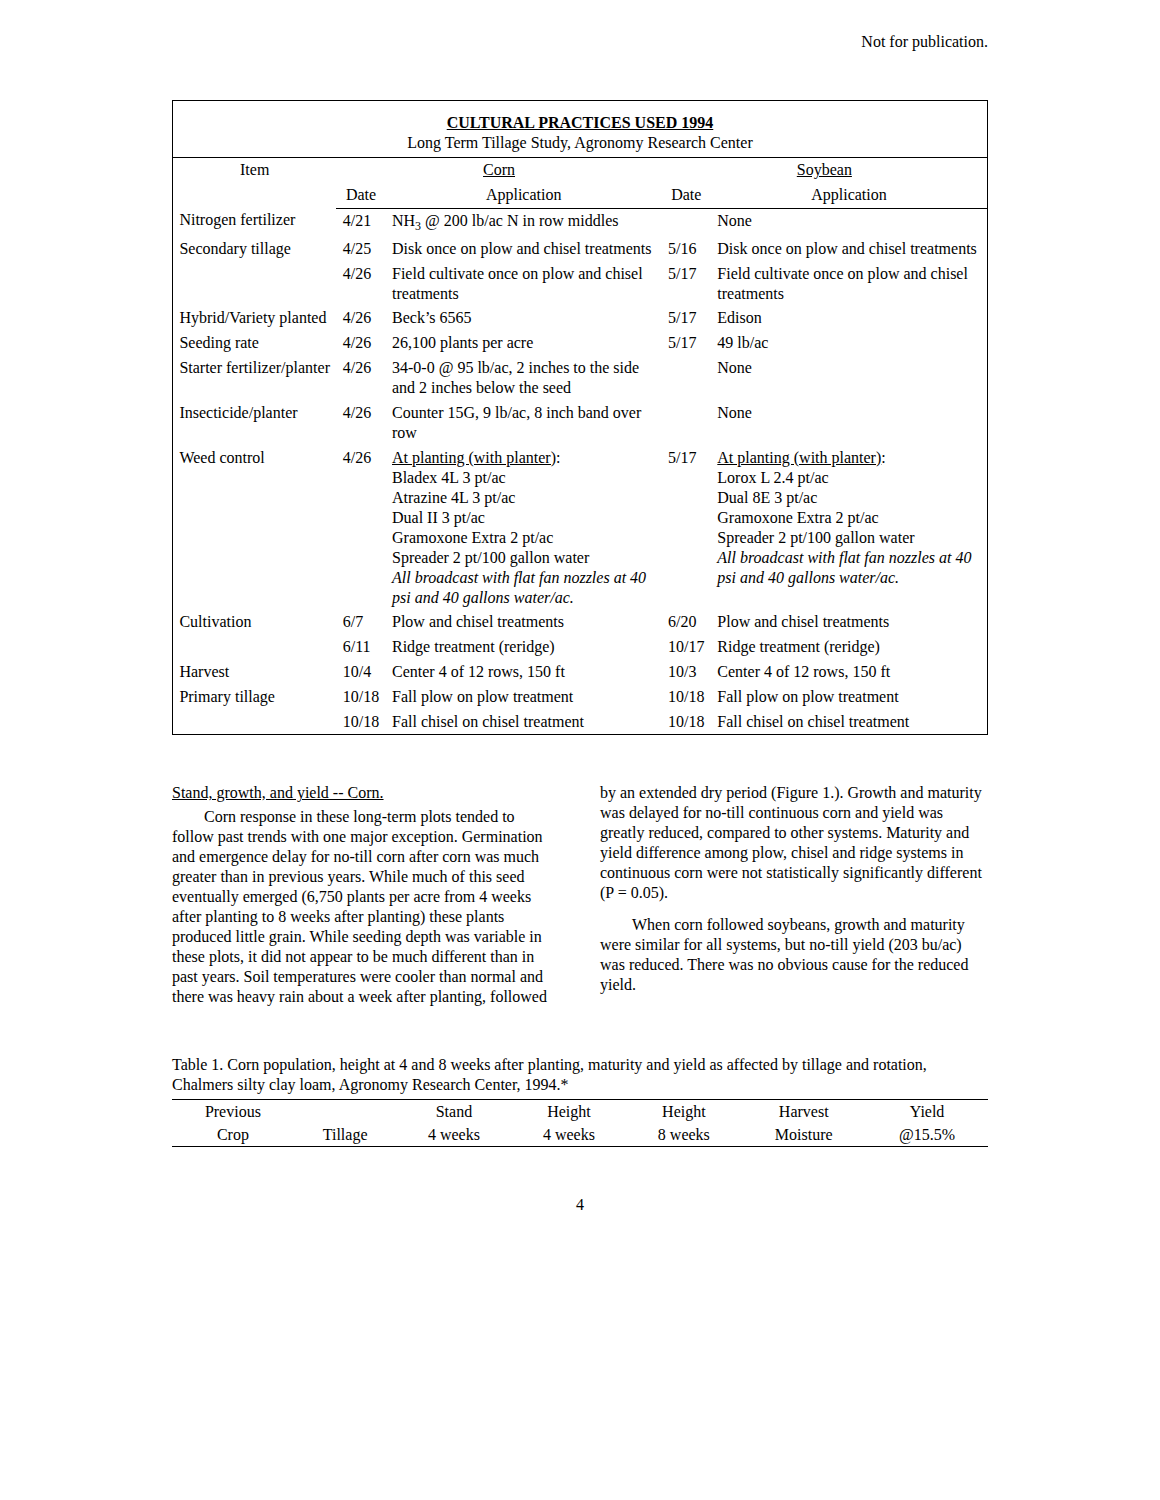Not for publication.
CULTURAL PRACTICES USED 1994 Long Term Tillage Study, Agronomy Research Center
| Item | Corn | Soybean |
| --- | --- | --- |
| Date | Application | Date | Application |
| Nitrogen fertilizer | 4/21 | NH 3 @ 200 lb/ac N in row middles | | None |
| Secondary tillage | 4/25 | Disk once on plow and chisel treatments | 5/16 | Disk once on plow and chisel treatments |
| | 4/26 | Field cultivate once on plow and chisel treatments | 5/17 | Field cultivate once on plow and chisel treatments |
| Hybrid/Variety planted | 4/26 | Beck’s 6565 | 5/17 | Edison |
| Seeding rate | 4/26 | 26,100 plants per acre | 5/17 | 49 lb/ac |
| Starter fertilizer/planter | 4/26 | 34-0-0 @ 95 lb/ac, 2 inches to the side and 2 inches below the seed | | None |
| Insecticide/planter | 4/26 | Counter 15G, 9 lb/ac, 8 inch band over row | | None |
| Weed control | 4/26 | At planting (with planter) : Bladex 4L 3 pt/ac Atrazine 4L 3 pt/ac Dual II 3 pt/ac Gramoxone Extra 2 pt/ac Spreader 2 pt/100 gallon water All broadcast with flat fan nozzles at 40 psi and 40 gallons water/ac. | 5/17 | At planting (with planter) : Lorox L 2.4 pt/ac Dual 8E 3 pt/ac Gramoxone Extra 2 pt/ac Spreader 2 pt/100 gallon water All broadcast with flat fan nozzles at 40 psi and 40 gallons water/ac. |
| Cultivation | 6/7 | Plow and chisel treatments | 6/20 | Plow and chisel treatments |
| | 6/11 | Ridge treatment (reridge) | 10/17 | Ridge treatment (reridge) |
| Harvest | 10/4 | Center 4 of 12 rows, 150 ft | 10/3 | Center 4 of 12 rows, 150 ft |
| Primary tillage | 10/18 | Fall plow on plow treatment | 10/18 | Fall plow on plow treatment |
| | 10/18 | Fall chisel on chisel treatment | 10/18 | Fall chisel on chisel treatment |
Stand, growth, and yield -- Corn.
Corn response in these long-term plots tended to follow past trends with one major exception. Germination and emergence delay for no-till corn after corn was much greater than in previous years. While much of this seed eventually emerged (6,750 plants per acre from 4 weeks after planting to 8 weeks after planting) these plants produced little grain. While seeding depth was variable in these plots, it did not appear to be much different than in past years. Soil temperatures were cooler than normal and there was heavy rain about a week after planting, followed by an extended dry period (Figure 1.). Growth and maturity was delayed for no-till continuous corn and yield was greatly reduced, compared to other systems. Maturity and yield difference among plow, chisel and ridge systems in continuous corn were not statistically significantly different (P = 0.05).
When corn followed soybeans, growth and maturity were similar for all systems, but no-till yield (203 bu/ac) was reduced. There was no obvious cause for the reduced yield.
Table 1. Corn population, height at 4 and 8 weeks after planting, maturity and yield as affected by tillage and rotation, Chalmers silty clay loam, Agronomy Research Center, 1994.*
| Previous | | Stand | Height | Height | Harvest | Yield |
| --- | --- | --- | --- | --- | --- | --- |
| Crop | Tillage | 4 weeks | 4 weeks | 8 weeks | Moisture | @15.5% |
4